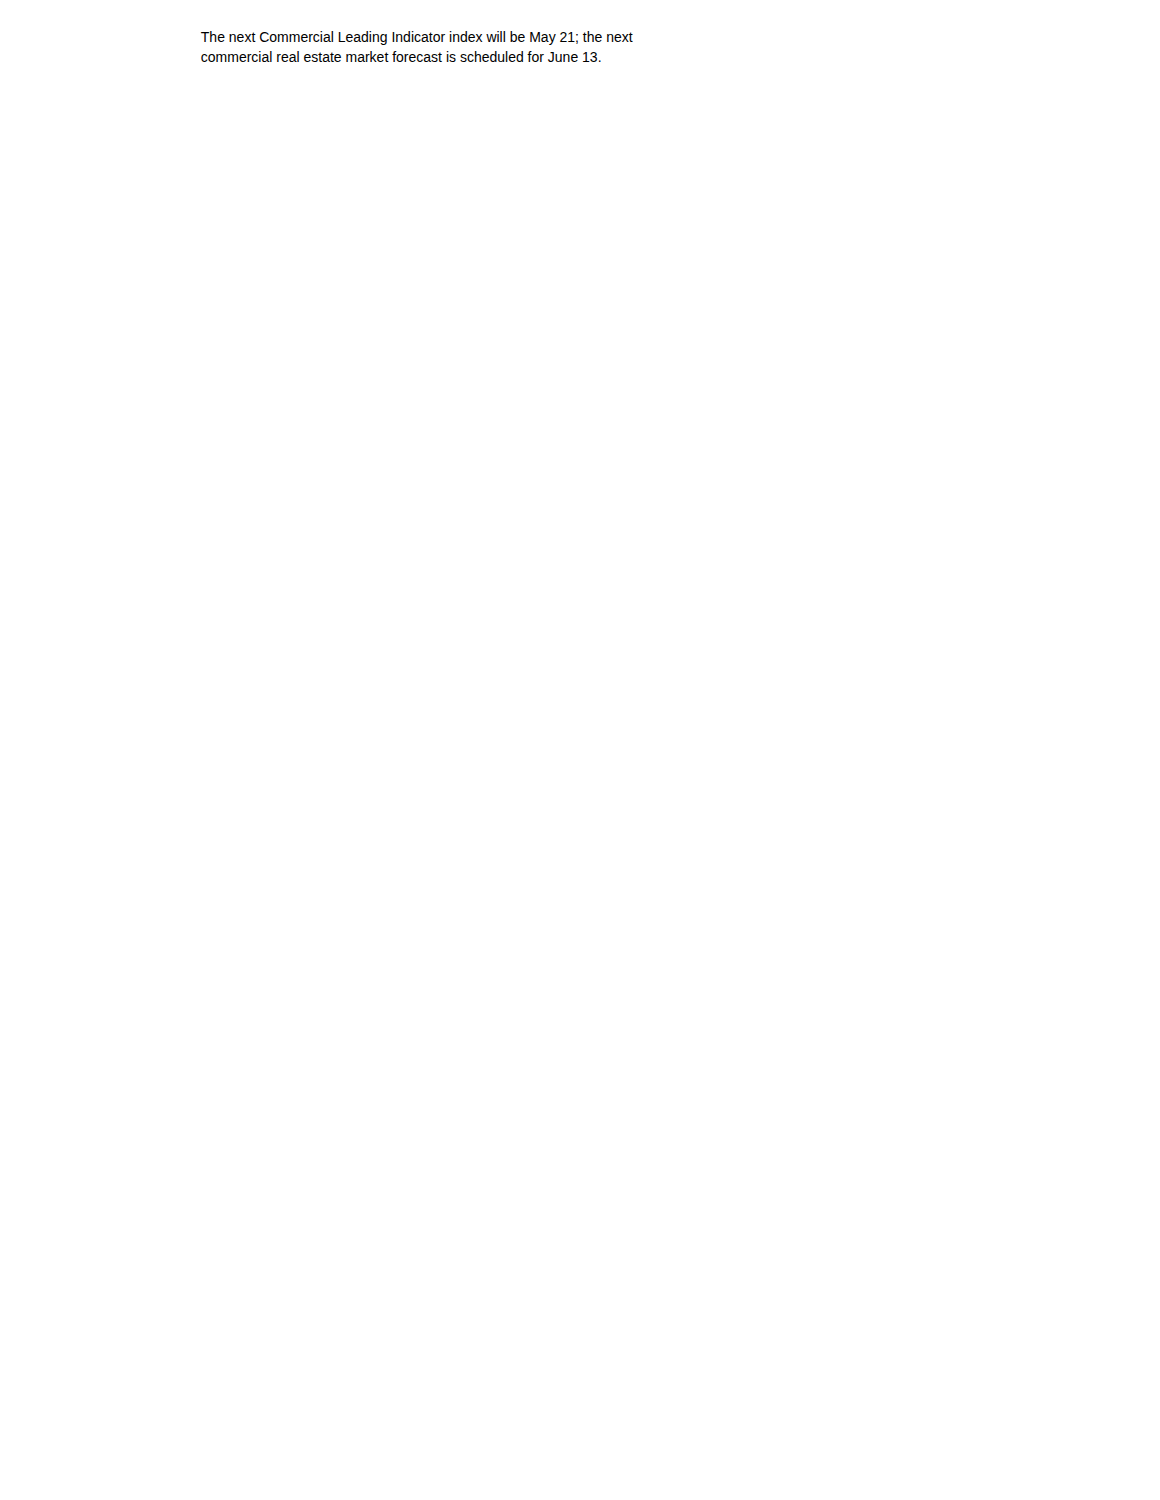The next Commercial Leading Indicator index will be May 21; the next commercial real estate market forecast is scheduled for June 13.